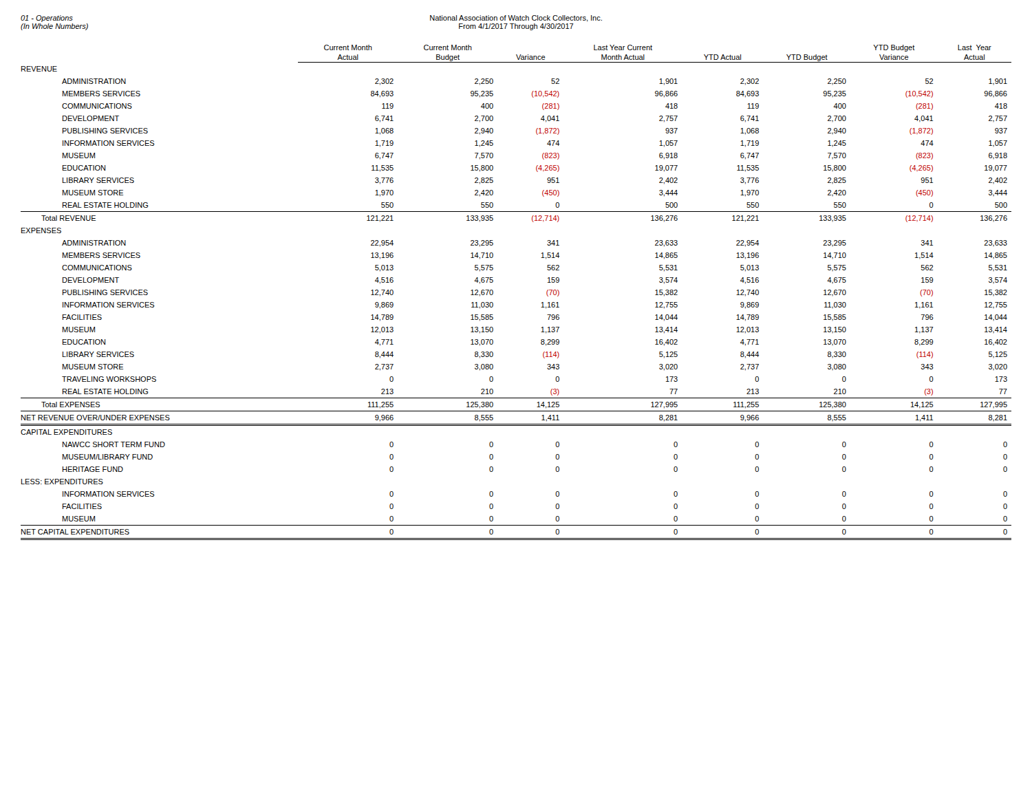National Association of Watch Clock Collectors, Inc.
From 4/1/2017 Through 4/30/2017
01 - Operations
(In Whole Numbers)
| | Current Month | Current Month | | Last Year Current | | | YTD Budget | Last Year |
| --- | --- | --- | --- | --- | --- | --- | --- | --- |
| | Actual | Budget | Variance | Month Actual | YTD Actual | YTD Budget | Variance | Actual |
| REVENUE | |
| ADMINISTRATION | 2,302 | 2,250 | 52 | 1,901 | 2,302 | 2,250 | 52 | 1,901 |
| MEMBERS SERVICES | 84,693 | 95,235 | (10,542) | 96,866 | 84,693 | 95,235 | (10,542) | 96,866 |
| COMMUNICATIONS | 119 | 400 | (281) | 418 | 119 | 400 | (281) | 418 |
| DEVELOPMENT | 6,741 | 2,700 | 4,041 | 2,757 | 6,741 | 2,700 | 4,041 | 2,757 |
| PUBLISHING SERVICES | 1,068 | 2,940 | (1,872) | 937 | 1,068 | 2,940 | (1,872) | 937 |
| INFORMATION SERVICES | 1,719 | 1,245 | 474 | 1,057 | 1,719 | 1,245 | 474 | 1,057 |
| MUSEUM | 6,747 | 7,570 | (823) | 6,918 | 6,747 | 7,570 | (823) | 6,918 |
| EDUCATION | 11,535 | 15,800 | (4,265) | 19,077 | 11,535 | 15,800 | (4,265) | 19,077 |
| LIBRARY SERVICES | 3,776 | 2,825 | 951 | 2,402 | 3,776 | 2,825 | 951 | 2,402 |
| MUSEUM STORE | 1,970 | 2,420 | (450) | 3,444 | 1,970 | 2,420 | (450) | 3,444 |
| REAL ESTATE HOLDING | 550 | 550 | 0 | 500 | 550 | 550 | 0 | 500 |
| Total REVENUE | 121,221 | 133,935 | (12,714) | 136,276 | 121,221 | 133,935 | (12,714) | 136,276 |
| EXPENSES | |
| ADMINISTRATION | 22,954 | 23,295 | 341 | 23,633 | 22,954 | 23,295 | 341 | 23,633 |
| MEMBERS SERVICES | 13,196 | 14,710 | 1,514 | 14,865 | 13,196 | 14,710 | 1,514 | 14,865 |
| COMMUNICATIONS | 5,013 | 5,575 | 562 | 5,531 | 5,013 | 5,575 | 562 | 5,531 |
| DEVELOPMENT | 4,516 | 4,675 | 159 | 3,574 | 4,516 | 4,675 | 159 | 3,574 |
| PUBLISHING SERVICES | 12,740 | 12,670 | (70) | 15,382 | 12,740 | 12,670 | (70) | 15,382 |
| INFORMATION SERVICES | 9,869 | 11,030 | 1,161 | 12,755 | 9,869 | 11,030 | 1,161 | 12,755 |
| FACILITIES | 14,789 | 15,585 | 796 | 14,044 | 14,789 | 15,585 | 796 | 14,044 |
| MUSEUM | 12,013 | 13,150 | 1,137 | 13,414 | 12,013 | 13,150 | 1,137 | 13,414 |
| EDUCATION | 4,771 | 13,070 | 8,299 | 16,402 | 4,771 | 13,070 | 8,299 | 16,402 |
| LIBRARY SERVICES | 8,444 | 8,330 | (114) | 5,125 | 8,444 | 8,330 | (114) | 5,125 |
| MUSEUM STORE | 2,737 | 3,080 | 343 | 3,020 | 2,737 | 3,080 | 343 | 3,020 |
| TRAVELING WORKSHOPS | 0 | 0 | 0 | 173 | 0 | 0 | 0 | 173 |
| REAL ESTATE HOLDING | 213 | 210 | (3) | 77 | 213 | 210 | (3) | 77 |
| Total EXPENSES | 111,255 | 125,380 | 14,125 | 127,995 | 111,255 | 125,380 | 14,125 | 127,995 |
| NET REVENUE OVER/UNDER EXPENSES | 9,966 | 8,555 | 1,411 | 8,281 | 9,966 | 8,555 | 1,411 | 8,281 |
| CAPITAL EXPENDITURES | |
| NAWCC SHORT TERM FUND | 0 | 0 | 0 | 0 | 0 | 0 | 0 | 0 |
| MUSEUM/LIBRARY FUND | 0 | 0 | 0 | 0 | 0 | 0 | 0 | 0 |
| HERITAGE FUND | 0 | 0 | 0 | 0 | 0 | 0 | 0 | 0 |
| LESS: EXPENDITURES | |
| INFORMATION SERVICES | 0 | 0 | 0 | 0 | 0 | 0 | 0 | 0 |
| FACILITIES | 0 | 0 | 0 | 0 | 0 | 0 | 0 | 0 |
| MUSEUM | 0 | 0 | 0 | 0 | 0 | 0 | 0 | 0 |
| NET CAPITAL EXPENDITURES | 0 | 0 | 0 | 0 | 0 | 0 | 0 | 0 |